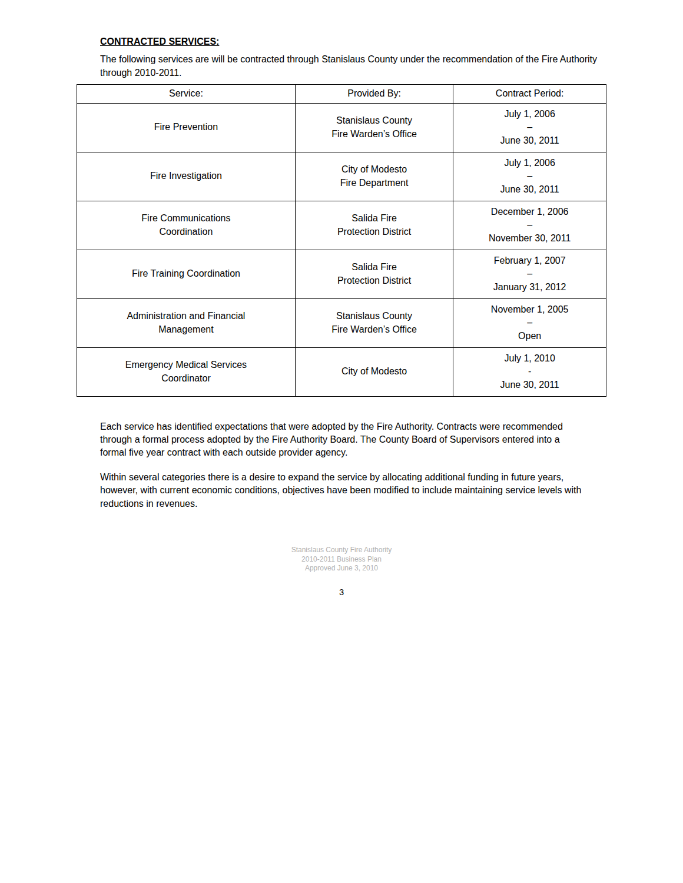CONTRACTED SERVICES:
The following services are will be contracted through Stanislaus County under the recommendation of the Fire Authority through 2010-2011.
| Service: | Provided By: | Contract Period: |
| --- | --- | --- |
| Fire Prevention | Stanislaus County Fire Warden’s Office | July 1, 2006 – June 30, 2011 |
| Fire Investigation | City of Modesto Fire Department | July 1, 2006 – June 30, 2011 |
| Fire Communications Coordination | Salida Fire Protection District | December 1, 2006 – November 30, 2011 |
| Fire Training Coordination | Salida Fire Protection District | February 1, 2007 – January 31, 2012 |
| Administration and Financial Management | Stanislaus County Fire Warden’s Office | November 1, 2005 – Open |
| Emergency Medical Services Coordinator | City of Modesto | July 1, 2010 - June 30, 2011 |
Each service has identified expectations that were adopted by the Fire Authority. Contracts were recommended through a formal process adopted by the Fire Authority Board. The County Board of Supervisors entered into a formal five year contract with each outside provider agency.
Within several categories there is a desire to expand the service by allocating additional funding in future years, however, with current economic conditions, objectives have been modified to include maintaining service levels with reductions in revenues.
Stanislaus County Fire Authority
2010-2011 Business Plan
Approved June 3, 2010
3